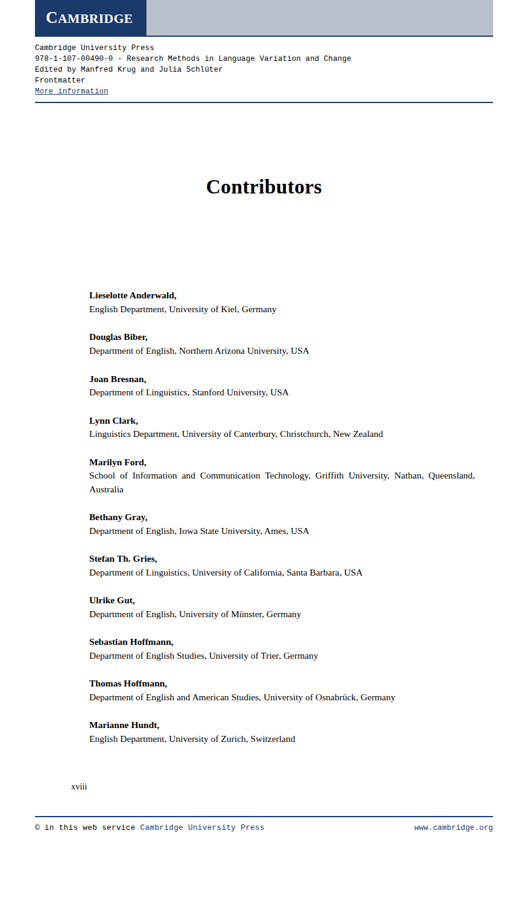CAMBRIDGE
Cambridge University Press
978-1-107-00490-0 - Research Methods in Language Variation and Change
Edited by Manfred Krug and Julia Schlüter
Frontmatter
More information
Contributors
Lieselotte Anderwald, English Department, University of Kiel, Germany
Douglas Biber, Department of English, Northern Arizona University, USA
Joan Bresnan, Department of Linguistics, Stanford University, USA
Lynn Clark, Linguistics Department, University of Canterbury, Christchurch, New Zealand
Marilyn Ford, School of Information and Communication Technology, Griffith University, Nathan, Queensland, Australia
Bethany Gray, Department of English, Iowa State University, Ames, USA
Stefan Th. Gries, Department of Linguistics, University of California, Santa Barbara, USA
Ulrike Gut, Department of English, University of Münster, Germany
Sebastian Hoffmann, Department of English Studies, University of Trier, Germany
Thomas Hoffmann, Department of English and American Studies, University of Osnabrück, Germany
Marianne Hundt, English Department, University of Zurich, Switzerland
xviii
© in this web service Cambridge University Press
www.cambridge.org